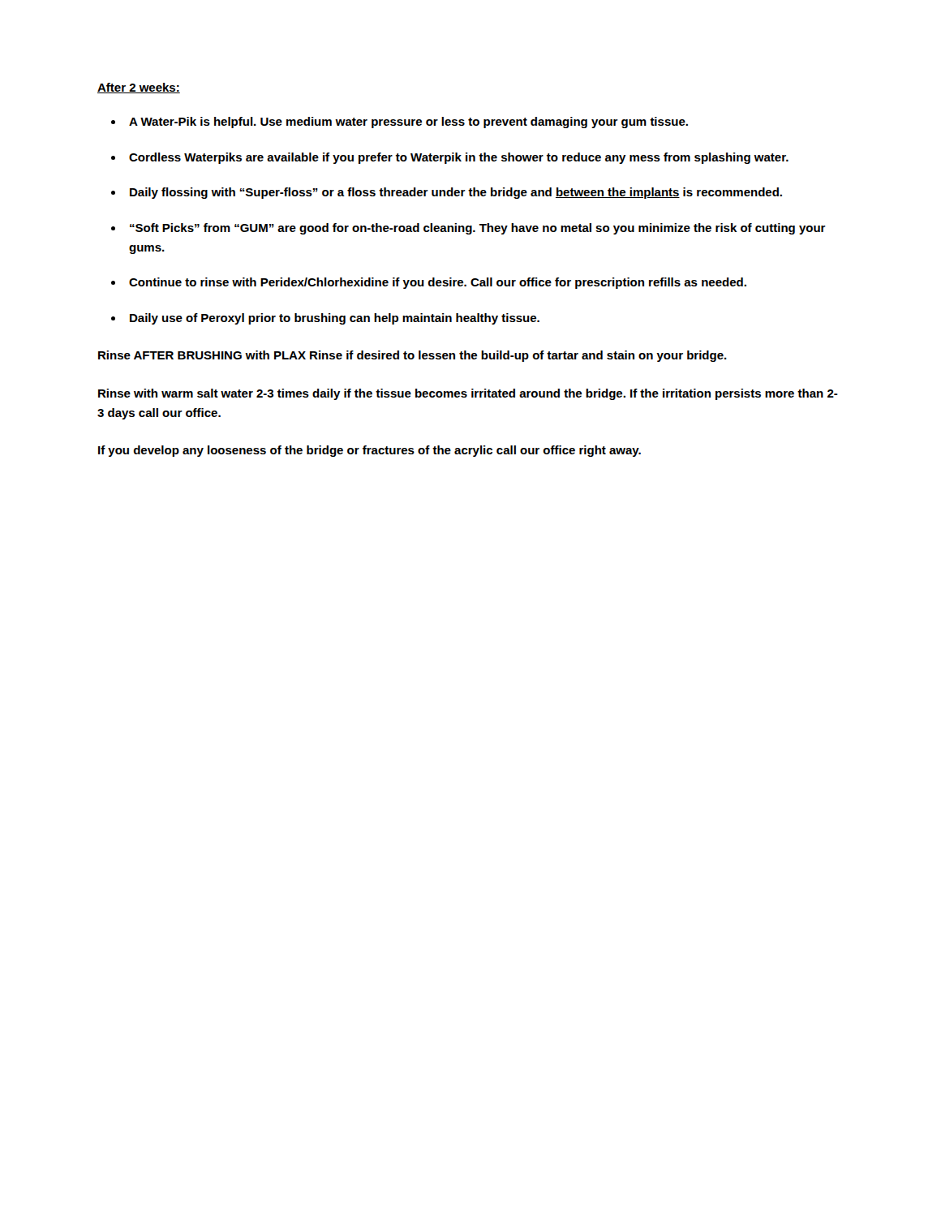After 2 weeks:
A Water-Pik is helpful. Use medium water pressure or less to prevent damaging your gum tissue.
Cordless Waterpiks are available if you prefer to Waterpik in the shower to reduce any mess from splashing water.
Daily flossing with “Super-floss” or a floss threader under the bridge and between the implants is recommended.
“Soft Picks” from “GUM” are good for on-the-road cleaning. They have no metal so you minimize the risk of cutting your gums.
Continue to rinse with Peridex/Chlorhexidine if you desire. Call our office for prescription refills as needed.
Daily use of Peroxyl prior to brushing can help maintain healthy tissue.
Rinse AFTER BRUSHING with PLAX Rinse if desired to lessen the build-up of tartar and stain on your bridge.
Rinse with warm salt water 2-3 times daily if the tissue becomes irritated around the bridge. If the irritation persists more than 2-3 days call our office.
If you develop any looseness of the bridge or fractures of the acrylic call our office right away.